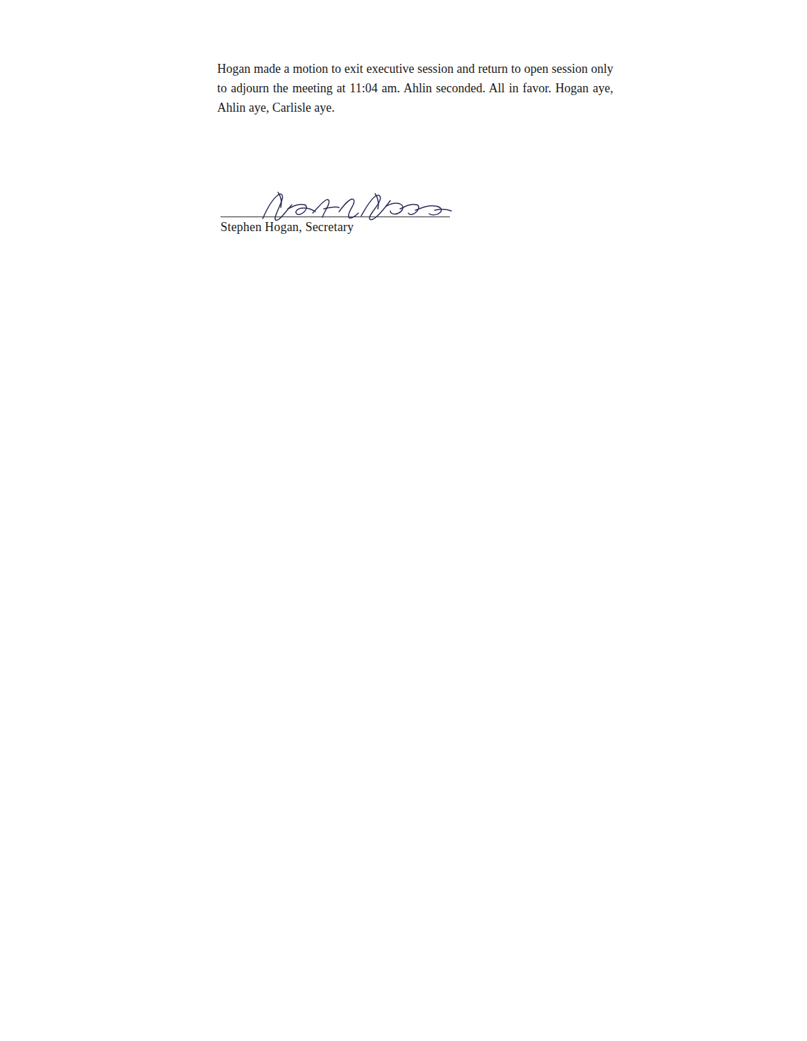Hogan made a motion to exit executive session and return to open session only to adjourn the meeting at 11:04 am. Ahlin seconded. All in favor. Hogan aye, Ahlin aye, Carlisle aye.
Stephen Hogan, Secretary